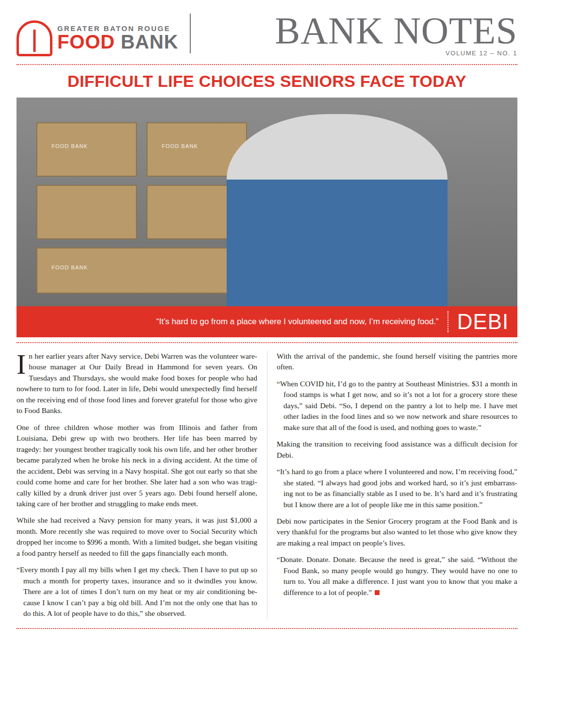GREATER BATON ROUGE
FOOD BANK
BANK NOTES
VOLUME 12 – NO. 1
DIFFICULT LIFE CHOICES SENIORS FACE TODAY
FOOD BANK FOOD BANK FOOD BANK
“It’s hard to go from a place where I volunteered and now, I’m receiving food.” DEBI
In her earlier years after Navy service, Debi Warren was the volunteer warehouse manager at Our Daily Bread in Hammond for seven years. On Tuesdays and Thursdays, she would make food boxes for people who had nowhere to turn to for food. Later in life, Debi would unexpectedly find herself on the receiving end of those food lines and forever grateful for those who give to Food Banks.
One of three children whose mother was from Illinois and father from Louisiana, Debi grew up with two brothers. Her life has been marred by tragedy: her youngest brother tragically took his own life, and her other brother became paralyzed when he broke his neck in a diving accident. At the time of the accident, Debi was serving in a Navy hospital. She got out early so that she could come home and care for her brother. She later had a son who was tragically killed by a drunk driver just over 5 years ago. Debi found herself alone, taking care of her brother and struggling to make ends meet.
While she had received a Navy pension for many years, it was just $1,000 a month. More recently she was required to move over to Social Security which dropped her income to $996 a month. With a limited budget, she began visiting a food pantry herself as needed to fill the gaps financially each month.
“Every month I pay all my bills when I get my check. Then I have to put up so much a month for property taxes, insurance and so it dwindles you know. There are a lot of times I don’t turn on my heat or my air conditioning because I know I can’t pay a big old bill. And I’m not the only one that has to do this. A lot of people have to do this,” she observed.
With the arrival of the pandemic, she found herself visiting the pantries more often.
“When COVID hit, I’d go to the pantry at Southeast Ministries. $31 a month in food stamps is what I get now, and so it’s not a lot for a grocery store these days,” said Debi. “So, I depend on the pantry a lot to help me. I have met other ladies in the food lines and so we now network and share resources to make sure that all of the food is used, and nothing goes to waste.”
Making the transition to receiving food assistance was a difficult decision for Debi.
“It’s hard to go from a place where I volunteered and now, I’m receiving food,” she stated. “I always had good jobs and worked hard, so it’s just embarrassing not to be as financially stable as I used to be. It’s hard and it’s frustrating but I know there are a lot of people like me in this same position.”
Debi now participates in the Senior Grocery program at the Food Bank and is very thankful for the programs but also wanted to let those who give know they are making a real impact on people’s lives.
“Donate. Donate. Donate. Because the need is great,” she said. “Without the Food Bank, so many people would go hungry. They would have no one to turn to. You all make a difference. I just want you to know that you make a difference to a lot of people.”